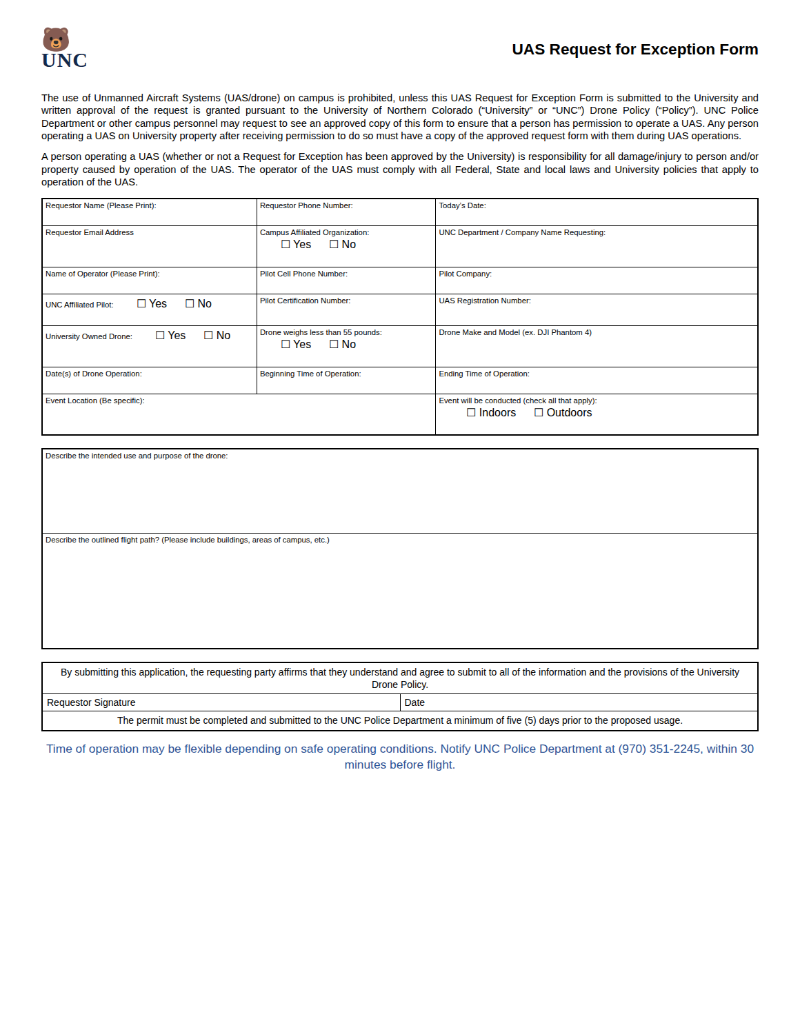🐻
UNC
UAS Request for Exception Form
The use of Unmanned Aircraft Systems (UAS/drone) on campus is prohibited, unless this UAS Request for Exception Form is submitted to the University and written approval of the request is granted pursuant to the University of Northern Colorado (“University” or “UNC”) Drone Policy (“Policy”). UNC Police Department or other campus personnel may request to see an approved copy of this form to ensure that a person has permission to operate a UAS. Any person operating a UAS on University property after receiving permission to do so must have a copy of the approved request form with them during UAS operations.
A person operating a UAS (whether or not a Request for Exception has been approved by the University) is responsibility for all damage/injury to person and/or property caused by operation of the UAS. The operator of the UAS must comply with all Federal, State and local laws and University policies that apply to operation of the UAS.
| Requestor Name (Please Print): | Requestor Phone Number: | Today’s Date: |
| Requestor Email Address | Campus Affiliated Organization: ☐ Yes ☐ No | UNC Department / Company Name Requesting: |
| Name of Operator (Please Print): | Pilot Cell Phone Number: | Pilot Company: |
| UNC Affiliated Pilot: ☐ Yes ☐ No | Pilot Certification Number: | UAS Registration Number: |
| University Owned Drone: ☐ Yes ☐ No | Drone weighs less than 55 pounds: ☐ Yes ☐ No | Drone Make and Model (ex. DJI Phantom 4) |
| Date(s) of Drone Operation: | Beginning Time of Operation: | Ending Time of Operation: |
| Event Location (Be specific): | Event will be conducted (check all that apply): ☐ Indoors ☐ Outdoors |
| Describe the intended use and purpose of the drone: |
| Describe the outlined flight path? (Please include buildings, areas of campus, etc.) |
| By submitting this application, the requesting party affirms that they understand and agree to submit to all of the information and the provisions of the University Drone Policy. |
| Requestor Signature | Date |
| The permit must be completed and submitted to the UNC Police Department a minimum of five (5) days prior to the proposed usage. |
Time of operation may be flexible depending on safe operating conditions. Notify UNC Police Department at (970) 351-2245, within 30 minutes before flight.